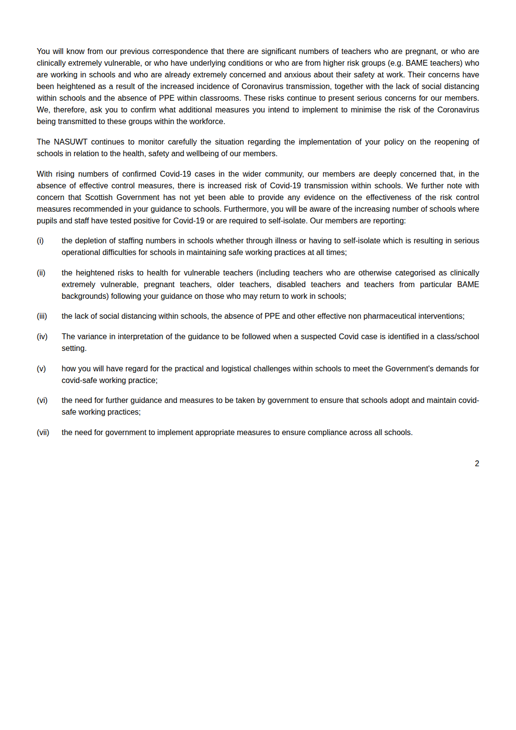You will know from our previous correspondence that there are significant numbers of teachers who are pregnant, or who are clinically extremely vulnerable, or who have underlying conditions or who are from higher risk groups (e.g. BAME teachers) who are working in schools and who are already extremely concerned and anxious about their safety at work. Their concerns have been heightened as a result of the increased incidence of Coronavirus transmission, together with the lack of social distancing within schools and the absence of PPE within classrooms. These risks continue to present serious concerns for our members. We, therefore, ask you to confirm what additional measures you intend to implement to minimise the risk of the Coronavirus being transmitted to these groups within the workforce.
The NASUWT continues to monitor carefully the situation regarding the implementation of your policy on the reopening of schools in relation to the health, safety and wellbeing of our members.
With rising numbers of confirmed Covid-19 cases in the wider community, our members are deeply concerned that, in the absence of effective control measures, there is increased risk of Covid-19 transmission within schools. We further note with concern that Scottish Government has not yet been able to provide any evidence on the effectiveness of the risk control measures recommended in your guidance to schools. Furthermore, you will be aware of the increasing number of schools where pupils and staff have tested positive for Covid-19 or are required to self-isolate. Our members are reporting:
(i) the depletion of staffing numbers in schools whether through illness or having to self-isolate which is resulting in serious operational difficulties for schools in maintaining safe working practices at all times;
(ii) the heightened risks to health for vulnerable teachers (including teachers who are otherwise categorised as clinically extremely vulnerable, pregnant teachers, older teachers, disabled teachers and teachers from particular BAME backgrounds) following your guidance on those who may return to work in schools;
(iii) the lack of social distancing within schools, the absence of PPE and other effective non pharmaceutical interventions;
(iv) The variance in interpretation of the guidance to be followed when a suspected Covid case is identified in a class/school setting.
(v) how you will have regard for the practical and logistical challenges within schools to meet the Government's demands for covid-safe working practice;
(vi) the need for further guidance and measures to be taken by government to ensure that schools adopt and maintain covid-safe working practices;
(vii) the need for government to implement appropriate measures to ensure compliance across all schools.
2